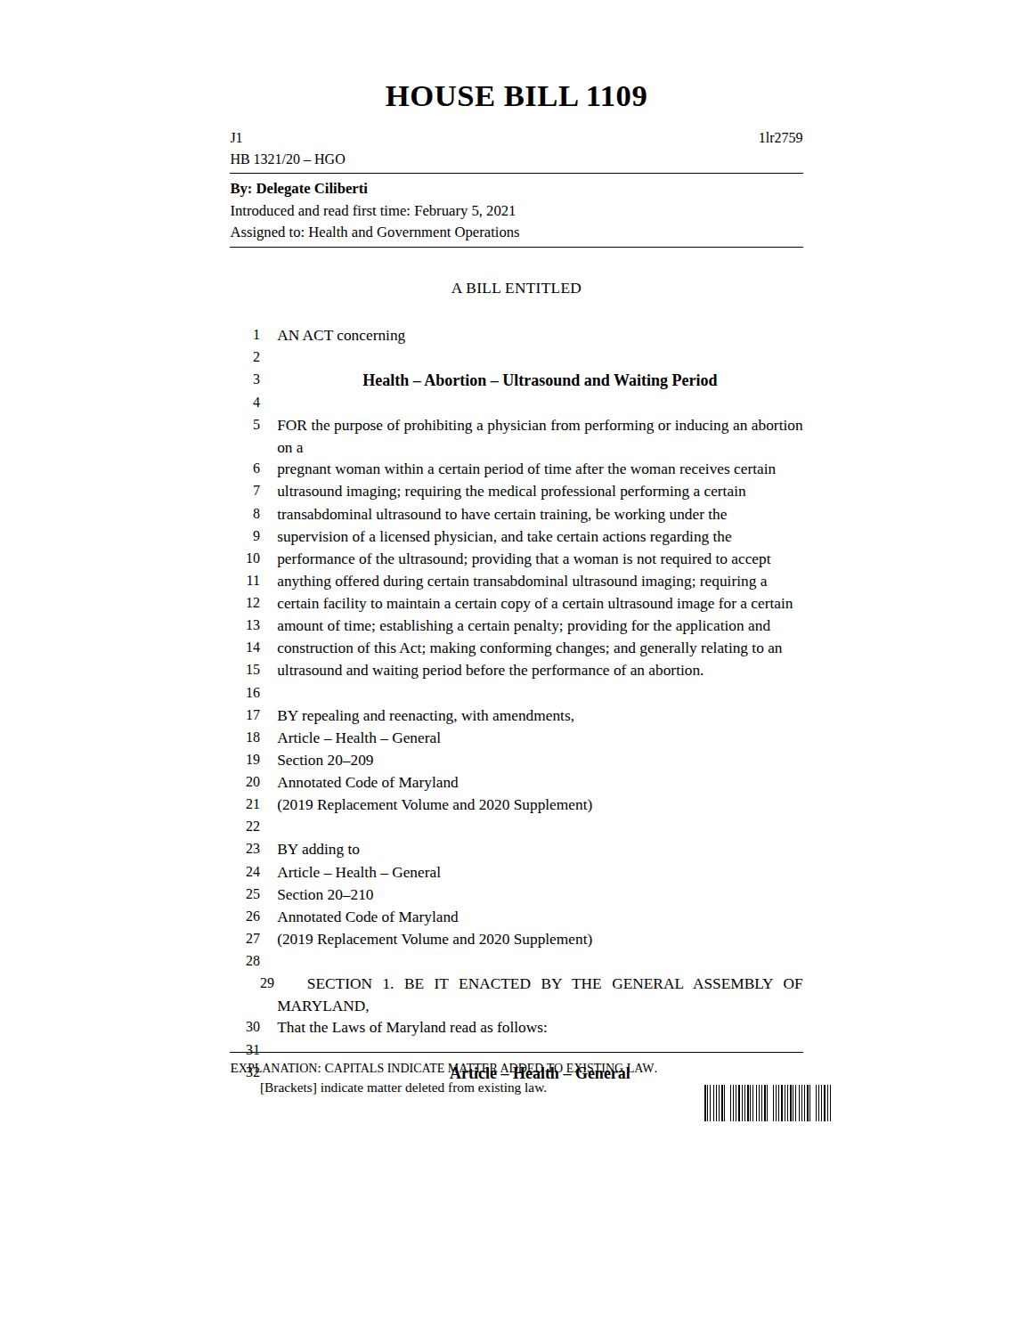HOUSE BILL 1109
J1
HB 1321/20 – HGO
1lr2759
By: Delegate Ciliberti
Introduced and read first time: February 5, 2021
Assigned to: Health and Government Operations
A BILL ENTITLED
AN ACT concerning
Health – Abortion – Ultrasound and Waiting Period
FOR the purpose of prohibiting a physician from performing or inducing an abortion on a
pregnant woman within a certain period of time after the woman receives certain
ultrasound imaging; requiring the medical professional performing a certain
transabdominal ultrasound to have certain training, be working under the
supervision of a licensed physician, and take certain actions regarding the
performance of the ultrasound; providing that a woman is not required to accept
anything offered during certain transabdominal ultrasound imaging; requiring a
certain facility to maintain a certain copy of a certain ultrasound image for a certain
amount of time; establishing a certain penalty; providing for the application and
construction of this Act; making conforming changes; and generally relating to an
ultrasound and waiting period before the performance of an abortion.
BY repealing and reenacting, with amendments,
Article – Health – General
Section 20–209
Annotated Code of Maryland
(2019 Replacement Volume and 2020 Supplement)
BY adding to
Article – Health – General
Section 20–210
Annotated Code of Maryland
(2019 Replacement Volume and 2020 Supplement)
SECTION 1. BE IT ENACTED BY THE GENERAL ASSEMBLY OF MARYLAND,
That the Laws of Maryland read as follows:
Article – Health – General
EXPLANATION: CAPITALS INDICATE MATTER ADDED TO EXISTING LAW.
[Brackets] indicate matter deleted from existing law.